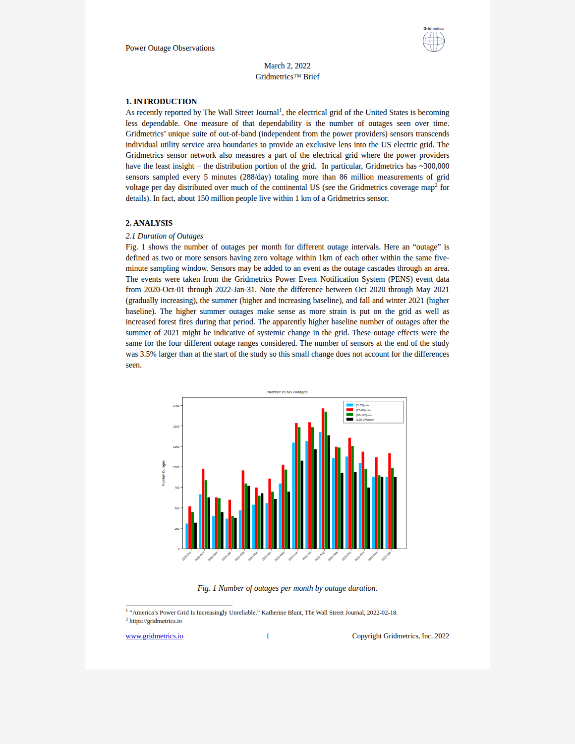Gridmetrics
Power Outage Observations
March 2, 2022
Gridmetrics™ Brief
1. Introduction
As recently reported by The Wall Street Journal1, the electrical grid of the United States is becoming less dependable. One measure of that dependability is the number of outages seen over time. Gridmetrics’ unique suite of out-of-band (independent from the power providers) sensors transcends individual utility service area boundaries to provide an exclusive lens into the US electric grid. The Gridmetrics sensor network also measures a part of the electrical grid where the power providers have the least insight – the distribution portion of the grid. In particular, Gridmetrics has ~300,000 sensors sampled every 5 minutes (288/day) totaling more than 86 million measurements of grid voltage per day distributed over much of the continental US (see the Gridmetrics coverage map2 for details). In fact, about 150 million people live within 1 km of a Gridmetrics sensor.
2. Analysis
2.1 Duration of Outages
Fig. 1 shows the number of outages per month for different outage intervals. Here an “outage” is defined as two or more sensors having zero voltage within 1km of each other within the same five-minute sampling window. Sensors may be added to an event as the outage cascades through an area. The events were taken from the Gridmetrics Power Event Notification System (PENS) event data from 2020-Oct-01 through 2022-Jan-31. Note the difference between Oct 2020 through May 2021 (gradually increasing), the summer (higher and increasing baseline), and fall and winter 2021 (higher baseline). The higher summer outages make sense as more strain is put on the grid as well as increased forest fires during that period. The apparently higher baseline number of outages after the summer of 2021 might be indicative of systemic change in the grid. These outage effects were the same for the four different outage ranges considered. The number of sensors at the end of the study was 3.5% larger than at the start of the study so this small change does not account for the differences seen.
Number PENS Outages Number Outages 0 250 500 750 1000 1250 1500 1750 [5-15)min [15-60)min [60-120)min [120-240)min 2020-Oct 2020-Nov 2020-Dec 2021-Jan 2021-Feb 2021-Mar 2021-Apr 2021-May 2021-Jun 2021-Jul 2021-Aug 2021-Sep 2021-Oct 2021-Nov 2021-Dec 2022-Jan
Fig. 1 Number of outages per month by outage duration.
1 “America’s Power Grid Is Increasingly Unreliable.” Katherine Blunt, The Wall Street Journal, 2022-02-18.
2 https://gridmetrics.io
www.gridmetrics.io
1
Copyright Gridmetrics, Inc. 2022